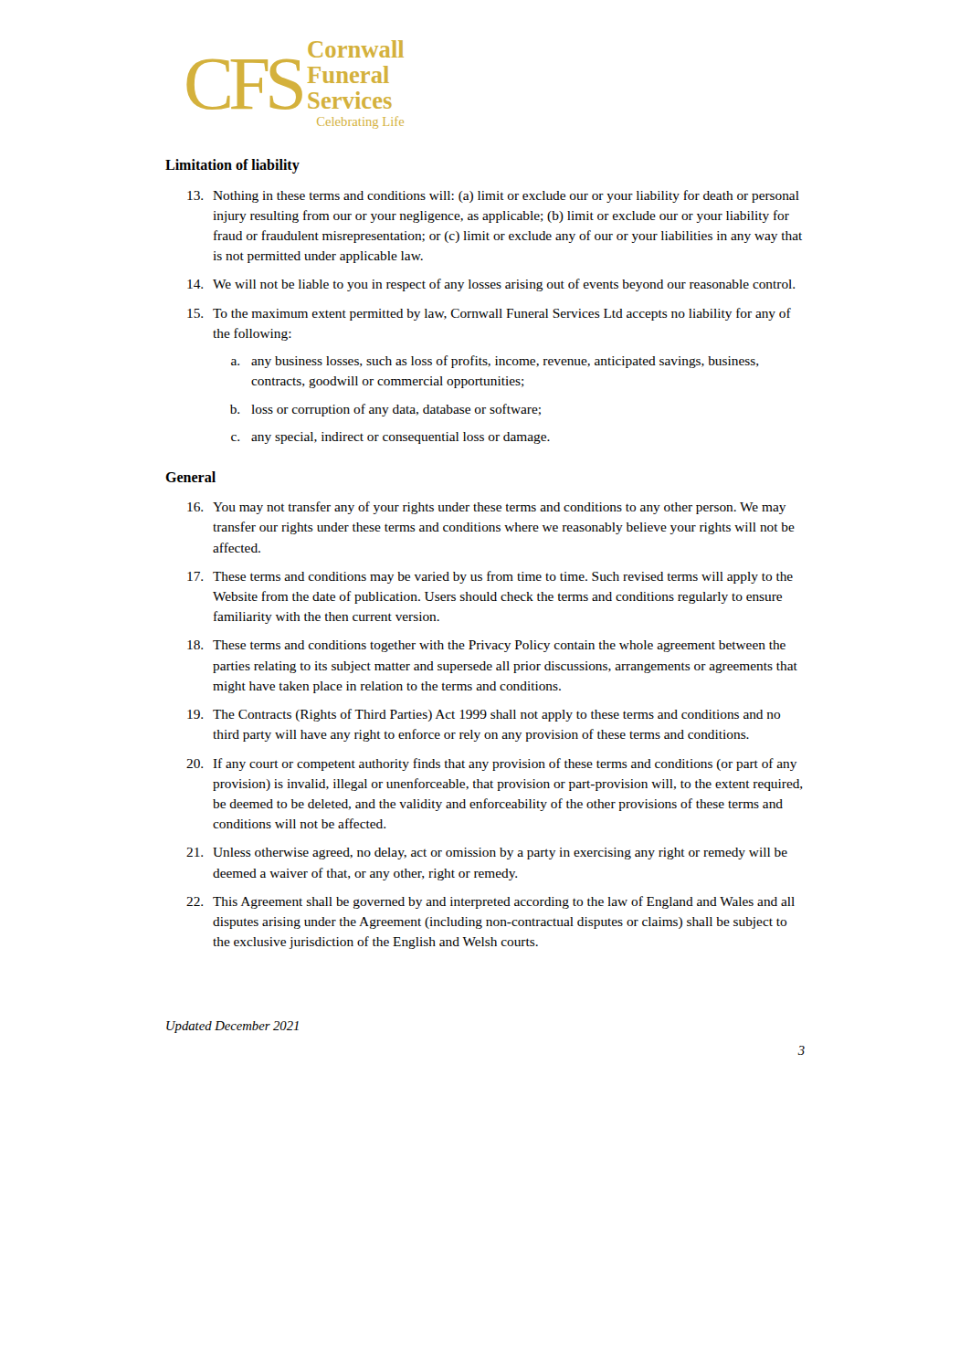CFS Cornwall
Funeral
Services Celebrating Life
Limitation of liability
Nothing in these terms and conditions will: (a) limit or exclude our or your liability for death or personal injury resulting from our or your negligence, as applicable; (b) limit or exclude our or your liability for fraud or fraudulent misrepresentation; or (c) limit or exclude any of our or your liabilities in any way that is not permitted under applicable law.
We will not be liable to you in respect of any losses arising out of events beyond our reasonable control.
To the maximum extent permitted by law, Cornwall Funeral Services Ltd accepts no liability for any of the following:
any business losses, such as loss of profits, income, revenue, anticipated savings, business, contracts, goodwill or commercial opportunities;
loss or corruption of any data, database or software;
any special, indirect or consequential loss or damage.
General
You may not transfer any of your rights under these terms and conditions to any other person. We may transfer our rights under these terms and conditions where we reasonably believe your rights will not be affected.
These terms and conditions may be varied by us from time to time. Such revised terms will apply to the Website from the date of publication. Users should check the terms and conditions regularly to ensure familiarity with the then current version.
These terms and conditions together with the Privacy Policy contain the whole agreement between the parties relating to its subject matter and supersede all prior discussions, arrangements or agreements that might have taken place in relation to the terms and conditions.
The Contracts (Rights of Third Parties) Act 1999 shall not apply to these terms and conditions and no third party will have any right to enforce or rely on any provision of these terms and conditions.
If any court or competent authority finds that any provision of these terms and conditions (or part of any provision) is invalid, illegal or unenforceable, that provision or part-provision will, to the extent required, be deemed to be deleted, and the validity and enforceability of the other provisions of these terms and conditions will not be affected.
Unless otherwise agreed, no delay, act or omission by a party in exercising any right or remedy will be deemed a waiver of that, or any other, right or remedy.
This Agreement shall be governed by and interpreted according to the law of England and Wales and all disputes arising under the Agreement (including non-contractual disputes or claims) shall be subject to the exclusive jurisdiction of the English and Welsh courts.
Updated December 2021
3